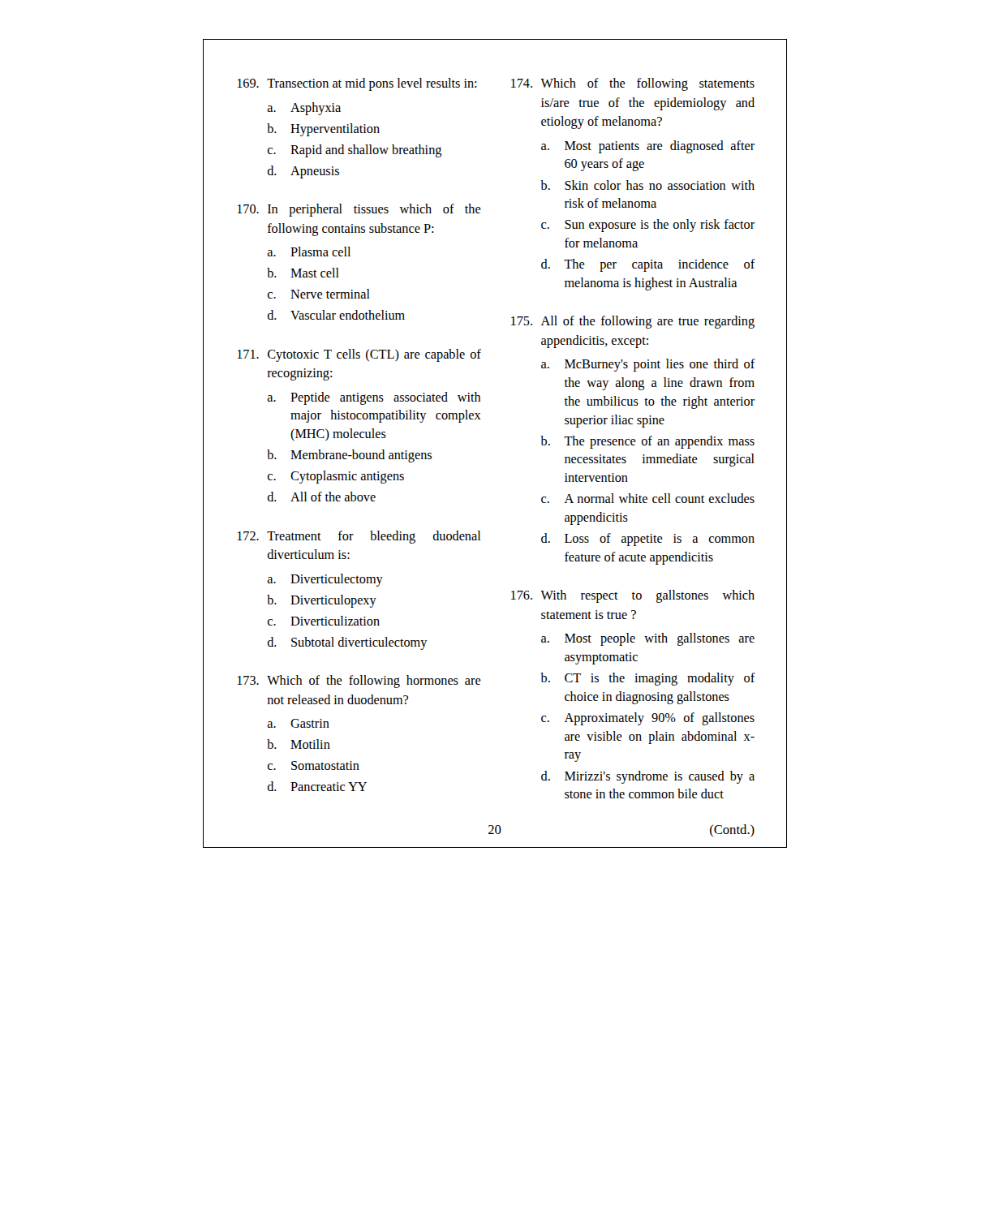169.
Transection at mid pons level results in:
a. Asphyxia
b. Hyperventilation
c. Rapid and shallow breathing
d. Apneusis
170.
In peripheral tissues which of the following contains substance P:
a. Plasma cell
b. Mast cell
c. Nerve terminal
d. Vascular endothelium
171.
Cytotoxic T cells (CTL) are capable of recognizing:
a. Peptide antigens associated with major histocompatibility complex (MHC) molecules
b. Membrane-bound antigens
c. Cytoplasmic antigens
d. All of the above
172.
Treatment for bleeding duodenal diverticulum is:
a. Diverticulectomy
b. Diverticulopexy
c. Diverticulization
d. Subtotal diverticulectomy
173.
Which of the following hormones are not released in duodenum?
a. Gastrin
b. Motilin
c. Somatostatin
d. Pancreatic YY
174.
Which of the following statements is/are true of the epidemiology and etiology of melanoma?
a. Most patients are diagnosed after 60 years of age
b. Skin color has no association with risk of melanoma
c. Sun exposure is the only risk factor for melanoma
d. The per capita incidence of melanoma is highest in Australia
175.
All of the following are true regarding appendicitis, except:
a. McBurney's point lies one third of the way along a line drawn from the umbilicus to the right anterior superior iliac spine
b. The presence of an appendix mass necessitates immediate surgical intervention
c. A normal white cell count excludes appendicitis
d. Loss of appetite is a common feature of acute appendicitis
176.
With respect to gallstones which statement is true ?
a. Most people with gallstones are asymptomatic
b. CT is the imaging modality of choice in diagnosing gallstones
c. Approximately 90% of gallstones are visible on plain abdominal x-ray
d. Mirizzi's syndrome is caused by a stone in the common bile duct
20
(Contd.)